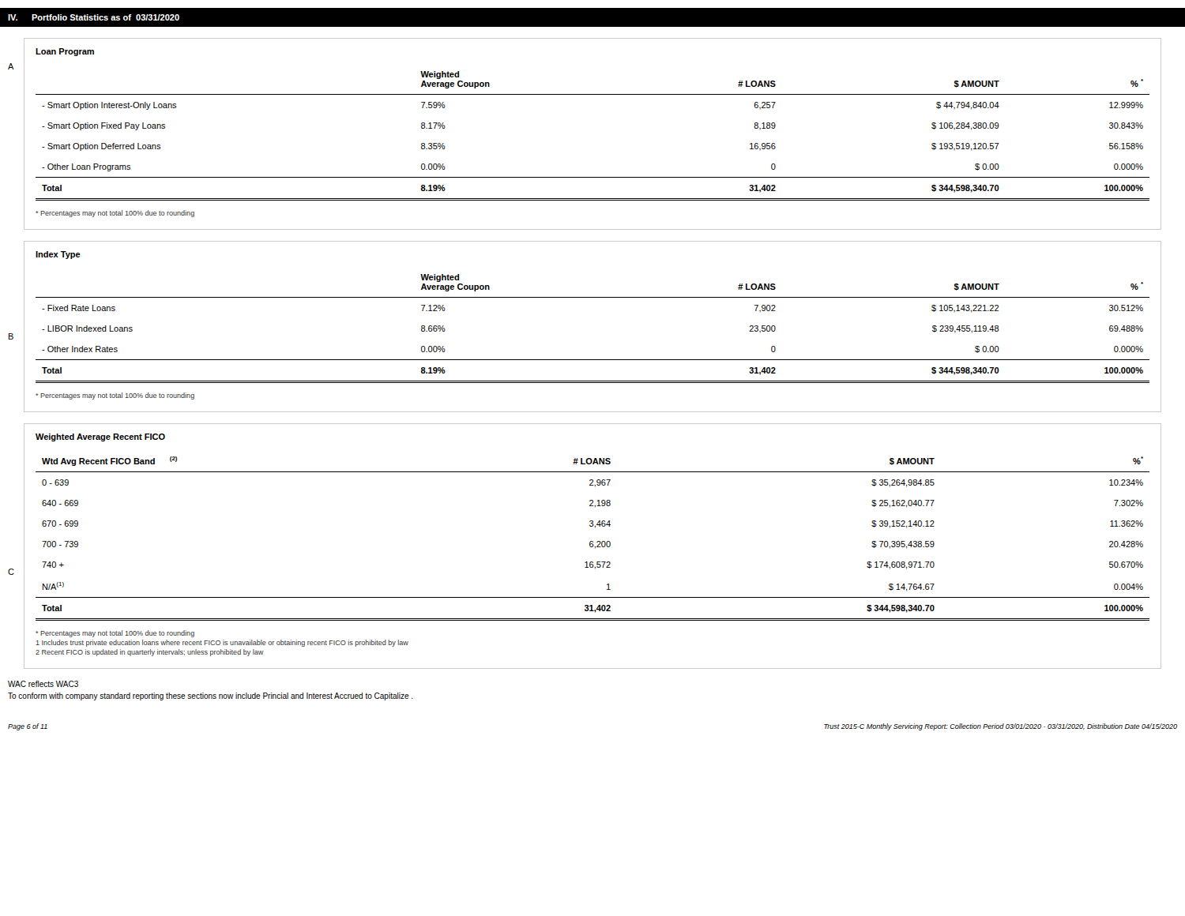IV. Portfolio Statistics as of 03/31/2020
A
Loan Program
| | Weighted Average Coupon | # LOANS | $ AMOUNT | % * |
| --- | --- | --- | --- | --- |
| - Smart Option Interest-Only Loans | 7.59% | 6,257 | $ 44,794,840.04 | 12.999% |
| - Smart Option Fixed Pay Loans | 8.17% | 8,189 | $ 106,284,380.09 | 30.843% |
| - Smart Option Deferred Loans | 8.35% | 16,956 | $ 193,519,120.57 | 56.158% |
| - Other Loan Programs | 0.00% | 0 | $ 0.00 | 0.000% |
| Total | 8.19% | 31,402 | $ 344,598,340.70 | 100.000% |
* Percentages may not total 100% due to rounding
B
Index Type
| | Weighted Average Coupon | # LOANS | $ AMOUNT | % * |
| --- | --- | --- | --- | --- |
| - Fixed Rate Loans | 7.12% | 7,902 | $ 105,143,221.22 | 30.512% |
| - LIBOR Indexed Loans | 8.66% | 23,500 | $ 239,455,119.48 | 69.488% |
| - Other Index Rates | 0.00% | 0 | $ 0.00 | 0.000% |
| Total | 8.19% | 31,402 | $ 344,598,340.70 | 100.000% |
* Percentages may not total 100% due to rounding
C
Weighted Average Recent FICO
| Wtd Avg Recent FICO Band (2) | # LOANS | $ AMOUNT | % * |
| --- | --- | --- | --- |
| 0 - 639 | 2,967 | $ 35,264,984.85 | 10.234% |
| 640 - 669 | 2,198 | $ 25,162,040.77 | 7.302% |
| 670 - 699 | 3,464 | $ 39,152,140.12 | 11.362% |
| 700 - 739 | 6,200 | $ 70,395,438.59 | 20.428% |
| 740 + | 16,572 | $ 174,608,971.70 | 50.670% |
| N/A (1) | 1 | $ 14,764.67 | 0.004% |
| Total | 31,402 | $ 344,598,340.70 | 100.000% |
* Percentages may not total 100% due to rounding
1 Includes trust private education loans where recent FICO is unavailable or obtaining recent FICO is prohibited by law
2 Recent FICO is updated in quarterly intervals; unless prohibited by law
WAC reflects WAC3
To conform with company standard reporting these sections now include Princial and Interest Accrued to Capitalize .
Page 6 of 11 Trust 2015-C Monthly Servicing Report: Collection Period 03/01/2020 - 03/31/2020, Distribution Date 04/15/2020